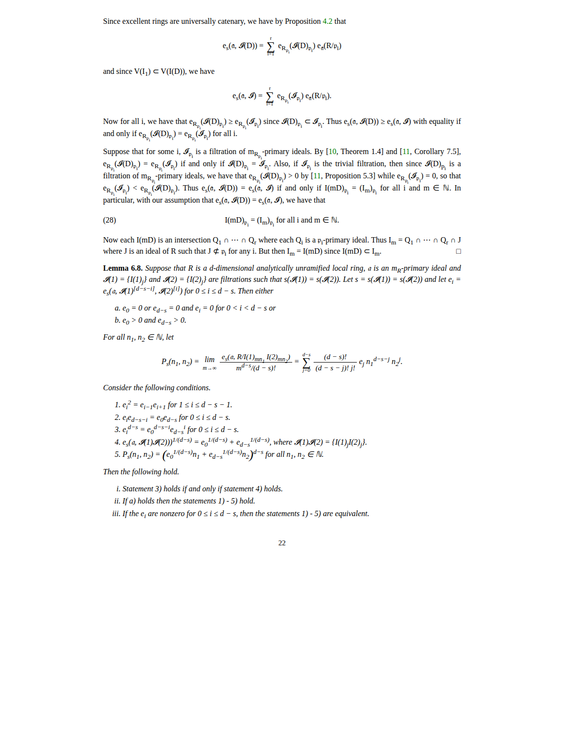Since excellent rings are universally catenary, we have by Proposition 4.2 that
es(𝔞, 𝓘(D)) = r∑i=1 eR𝔭i(𝓘(D)𝔭i) e𝔞(R/𝔭i)
and since V(I1) ⊂ V(I(D)), we have
es(𝔞, 𝓘) = r∑i=1 eR𝔭i(𝓘𝔭i) e𝔞(R/𝔭i).
Now for all i, we have that eR𝔭i(𝓘(D)𝔭i) ≥ eR𝔭i(𝓘𝔭i) since 𝓘(D)𝔭i ⊂ 𝓘𝔭i. Thus es(𝔞, 𝓘(D)) ≥ es(𝔞, 𝓘) with equality if and only if eR𝔭i(𝓘(D)𝔭i) = eR𝔭i(𝓘𝔭i) for all i.
Suppose that for some i, 𝓘𝔭i is a filtration of mR𝔭i-primary ideals. By [10, Theorem 1.4] and [11, Corollary 7.5], eR𝔭i(𝓘(D)𝔭i) = eR𝔭i(𝓘𝔭i) if and only if 𝓘(D)𝔭i = 𝓘𝔭i. Also, if 𝓘𝔭i is the trivial filtration, then since 𝓘(D)pi is a filtration of mR𝔭i-primary ideals, we have that eR𝔭i(𝓘(D)𝔭i) > 0 by [11, Proposition 5.3] while eR𝔭i(𝓘𝔭i) = 0, so that eR𝔭i(𝓘𝔭i) < eR𝔭i(𝓘(D)𝔭i). Thus es(𝔞, 𝓘(D)) = es(𝔞, 𝓘) if and only if I(mD)𝔭i = (Im)𝔭i for all i and m ∈ ℕ. In particular, with our assumption that es(𝔞, 𝓘(D)) = es(𝔞, 𝓘), we have that
(28) I(mD)𝔭i = (Im)𝔭i for all i and m ∈ ℕ.
Now each I(mD) is an intersection Q1 ∩ ⋯ ∩ Qr where each Qi is a 𝔭i-primary ideal. Thus Im = Q1 ∩ ⋯ ∩ Qr ∩ J where J is an ideal of R such that J ⊄ 𝔭i for any i. But then Im = I(mD) since I(mD) ⊂ Im. □
Lemma 6.8. Suppose that R is a d-dimensional analytically unramified local ring, 𝔞 is an mR-primary ideal and 𝓘(1) = {I(1)j} and 𝓘(2) = {I(2)j} are filtrations such that s(𝓘(1)) = s(𝓘(2)). Let s = s(𝓘(1)) = s(𝓘(2)) and let ei = es(𝔞, 𝓘(1)[d−s−i], 𝓘(2)[i]) for 0 ≤ i ≤ d − s. Then either
e0 = 0 or ed−s = 0 and ei = 0 for 0 < i < d − s or
e0 > 0 and ed−s > 0.
For all n1, n2 ∈ ℕ, let
Ps(n1, n2) = lim m→∞ es(𝔞, R/I(1)mn1 I(2)mn2) md−s/(d − s)! = d−s∑j=0 (d − s)!(d − s − j)! j! ej n1d−s−j n2j.
Consider the following conditions.
ei2 = ei−1ei+1 for 1 ≤ i ≤ d − s − 1.
eied−s−i = e0ed−s for 0 ≤ i ≤ d − s.
eid−s = e0d−s−ied−si for 0 ≤ i ≤ d − s.
es(𝔞, 𝓘(1)𝓘(2)))1/(d−s) = e01/(d−s) + ed−s1/(d−s), where 𝓘(1)𝓘(2) = {I(1)jI(2)j}.
Ps(n1, n2) = (e01/(d−s)n1 + ed−s1/(d−s)n2)d−s for all n1, n2 ∈ ℕ.
Then the following hold.
Statement 3) holds if and only if statement 4) holds.
If a) holds then the statements 1) - 5) hold.
If the ei are nonzero for 0 ≤ i ≤ d − s, then the statements 1) - 5) are equivalent.
22